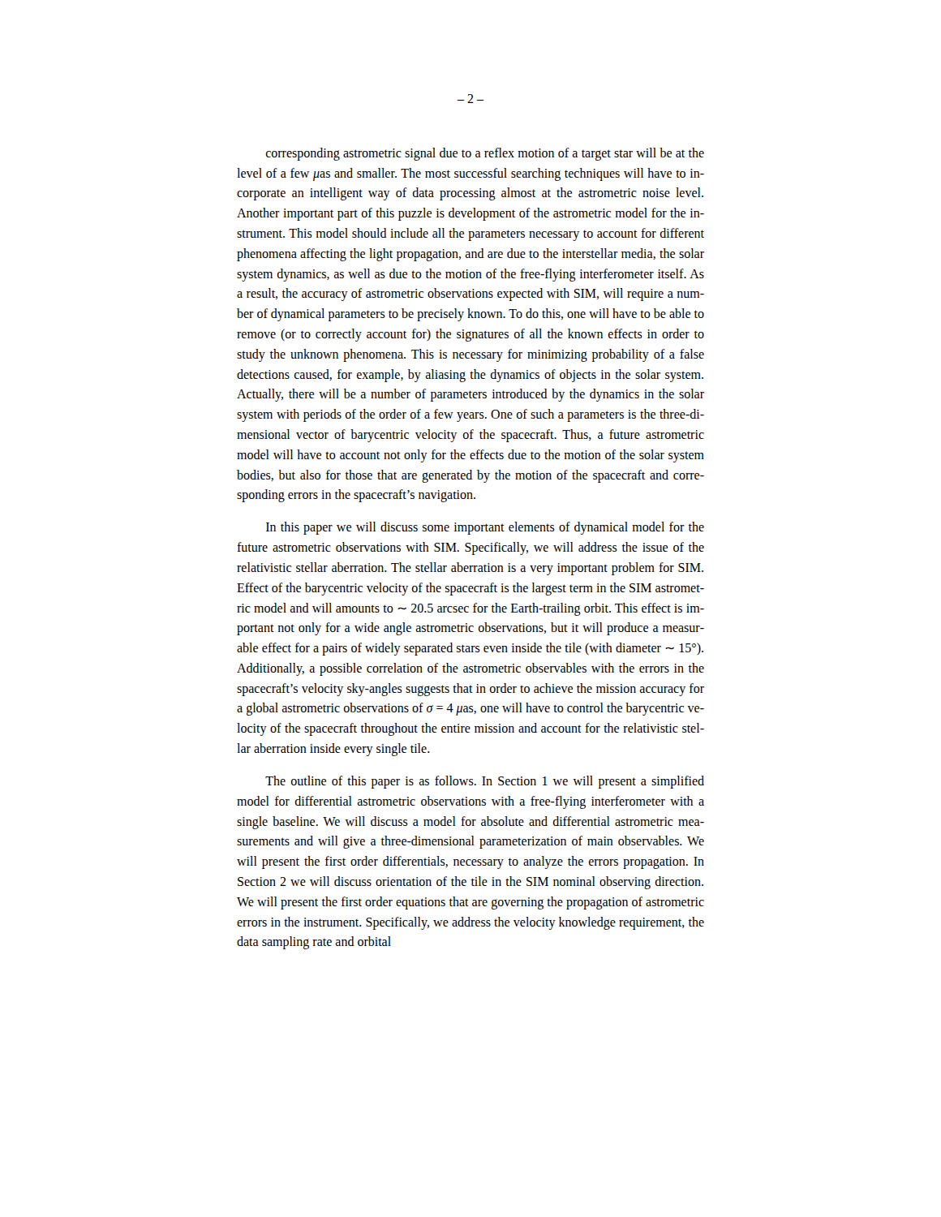– 2 –
corresponding astrometric signal due to a reflex motion of a target star will be at the level of a few μas and smaller. The most successful searching techniques will have to incorporate an intelligent way of data processing almost at the astrometric noise level. Another important part of this puzzle is development of the astrometric model for the instrument. This model should include all the parameters necessary to account for different phenomena affecting the light propagation, and are due to the interstellar media, the solar system dynamics, as well as due to the motion of the free-flying interferometer itself. As a result, the accuracy of astrometric observations expected with SIM, will require a number of dynamical parameters to be precisely known. To do this, one will have to be able to remove (or to correctly account for) the signatures of all the known effects in order to study the unknown phenomena. This is necessary for minimizing probability of a false detections caused, for example, by aliasing the dynamics of objects in the solar system. Actually, there will be a number of parameters introduced by the dynamics in the solar system with periods of the order of a few years. One of such a parameters is the three-dimensional vector of barycentric velocity of the spacecraft. Thus, a future astrometric model will have to account not only for the effects due to the motion of the solar system bodies, but also for those that are generated by the motion of the spacecraft and corresponding errors in the spacecraft’s navigation.
In this paper we will discuss some important elements of dynamical model for the future astrometric observations with SIM. Specifically, we will address the issue of the relativistic stellar aberration. The stellar aberration is a very important problem for SIM. Effect of the barycentric velocity of the spacecraft is the largest term in the SIM astrometric model and will amounts to ∼ 20.5 arcsec for the Earth-trailing orbit. This effect is important not only for a wide angle astrometric observations, but it will produce a measurable effect for a pairs of widely separated stars even inside the tile (with diameter ∼ 15°). Additionally, a possible correlation of the astrometric observables with the errors in the spacecraft’s velocity sky-angles suggests that in order to achieve the mission accuracy for a global astrometric observations of σ = 4 μas, one will have to control the barycentric velocity of the spacecraft throughout the entire mission and account for the relativistic stellar aberration inside every single tile.
The outline of this paper is as follows. In Section 1 we will present a simplified model for differential astrometric observations with a free-flying interferometer with a single baseline. We will discuss a model for absolute and differential astrometric measurements and will give a three-dimensional parameterization of main observables. We will present the first order differentials, necessary to analyze the errors propagation. In Section 2 we will discuss orientation of the tile in the SIM nominal observing direction. We will present the first order equations that are governing the propagation of astrometric errors in the instrument. Specifically, we address the velocity knowledge requirement, the data sampling rate and orbital